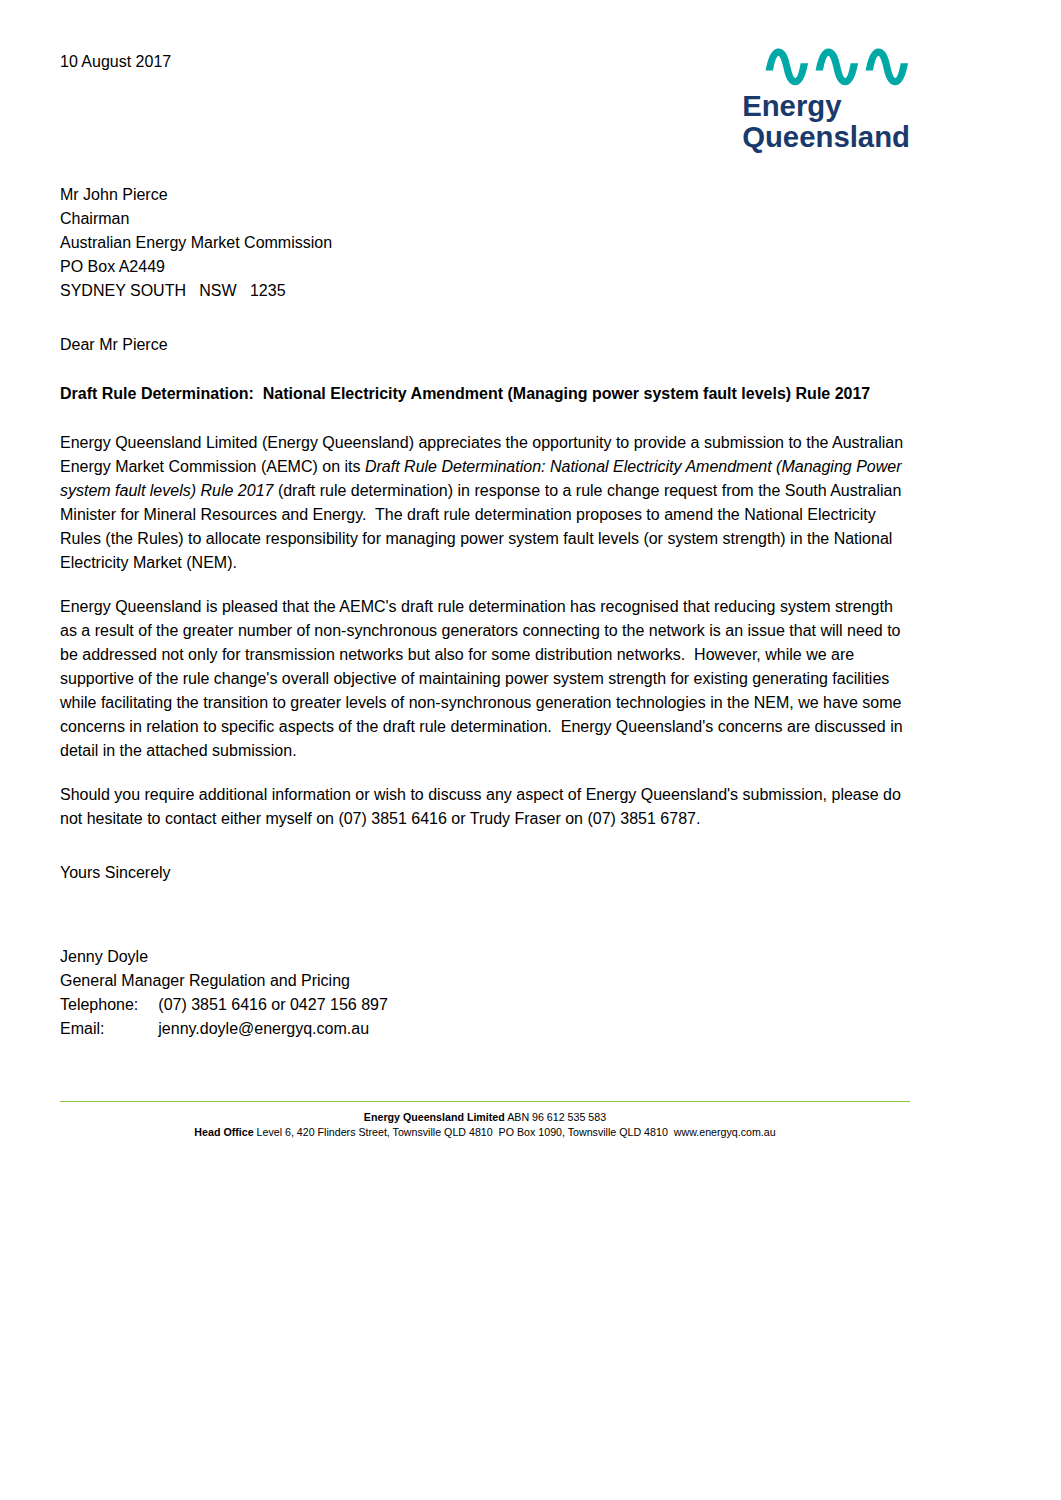10 August 2017
∿∿∿
Energy Queensland
Mr John Pierce
Chairman
Australian Energy Market Commission
PO Box A2449
SYDNEY SOUTH NSW 1235
Dear Mr Pierce
Draft Rule Determination: National Electricity Amendment (Managing power system fault levels) Rule 2017
Energy Queensland Limited (Energy Queensland) appreciates the opportunity to provide a submission to the Australian Energy Market Commission (AEMC) on its Draft Rule Determination: National Electricity Amendment (Managing Power system fault levels) Rule 2017 (draft rule determination) in response to a rule change request from the South Australian Minister for Mineral Resources and Energy. The draft rule determination proposes to amend the National Electricity Rules (the Rules) to allocate responsibility for managing power system fault levels (or system strength) in the National Electricity Market (NEM).
Energy Queensland is pleased that the AEMC's draft rule determination has recognised that reducing system strength as a result of the greater number of non-synchronous generators connecting to the network is an issue that will need to be addressed not only for transmission networks but also for some distribution networks. However, while we are supportive of the rule change's overall objective of maintaining power system strength for existing generating facilities while facilitating the transition to greater levels of non-synchronous generation technologies in the NEM, we have some concerns in relation to specific aspects of the draft rule determination. Energy Queensland's concerns are discussed in detail in the attached submission.
Should you require additional information or wish to discuss any aspect of Energy Queensland's submission, please do not hesitate to contact either myself on (07) 3851 6416 or Trudy Fraser on (07) 3851 6787.
Yours Sincerely
Jenny Doyle
General Manager Regulation and Pricing
| Telephone: | (07) 3851 6416 or 0427 156 897 |
| Email: | jenny.doyle@energyq.com.au |
Energy Queensland Limited ABN 96 612 535 583
Head Office Level 6, 420 Flinders Street, Townsville QLD 4810 PO Box 1090, Townsville QLD 4810 www.energyq.com.au